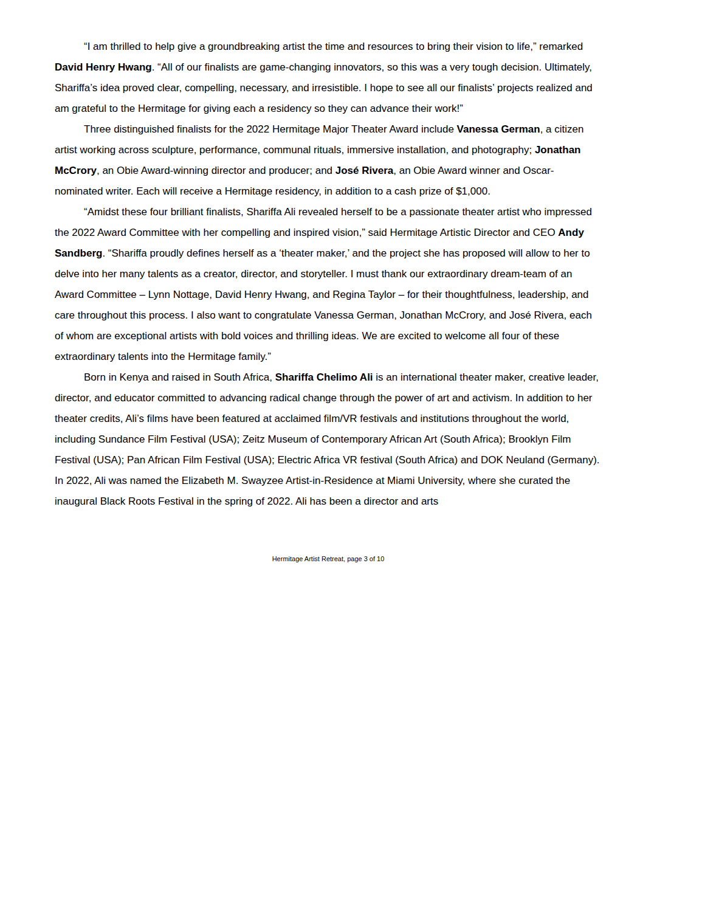“I am thrilled to help give a groundbreaking artist the time and resources to bring their vision to life,” remarked David Henry Hwang. “All of our finalists are game-changing innovators, so this was a very tough decision. Ultimately, Shariffa’s idea proved clear, compelling, necessary, and irresistible. I hope to see all our finalists’ projects realized and am grateful to the Hermitage for giving each a residency so they can advance their work!”
Three distinguished finalists for the 2022 Hermitage Major Theater Award include Vanessa German, a citizen artist working across sculpture, performance, communal rituals, immersive installation, and photography; Jonathan McCrory, an Obie Award-winning director and producer; and José Rivera, an Obie Award winner and Oscar-nominated writer. Each will receive a Hermitage residency, in addition to a cash prize of $1,000.
“Amidst these four brilliant finalists, Shariffa Ali revealed herself to be a passionate theater artist who impressed the 2022 Award Committee with her compelling and inspired vision,” said Hermitage Artistic Director and CEO Andy Sandberg. “Shariffa proudly defines herself as a ‘theater maker,’ and the project she has proposed will allow to her to delve into her many talents as a creator, director, and storyteller. I must thank our extraordinary dream-team of an Award Committee – Lynn Nottage, David Henry Hwang, and Regina Taylor – for their thoughtfulness, leadership, and care throughout this process. I also want to congratulate Vanessa German, Jonathan McCrory, and José Rivera, each of whom are exceptional artists with bold voices and thrilling ideas. We are excited to welcome all four of these extraordinary talents into the Hermitage family.”
Born in Kenya and raised in South Africa, Shariffa Chelimo Ali is an international theater maker, creative leader, director, and educator committed to advancing radical change through the power of art and activism. In addition to her theater credits, Ali’s films have been featured at acclaimed film/VR festivals and institutions throughout the world, including Sundance Film Festival (USA); Zeitz Museum of Contemporary African Art (South Africa); Brooklyn Film Festival (USA); Pan African Film Festival (USA); Electric Africa VR festival (South Africa) and DOK Neuland (Germany). In 2022, Ali was named the Elizabeth M. Swayzee Artist-in-Residence at Miami University, where she curated the inaugural Black Roots Festival in the spring of 2022. Ali has been a director and arts
Hermitage Artist Retreat, page 3 of 10